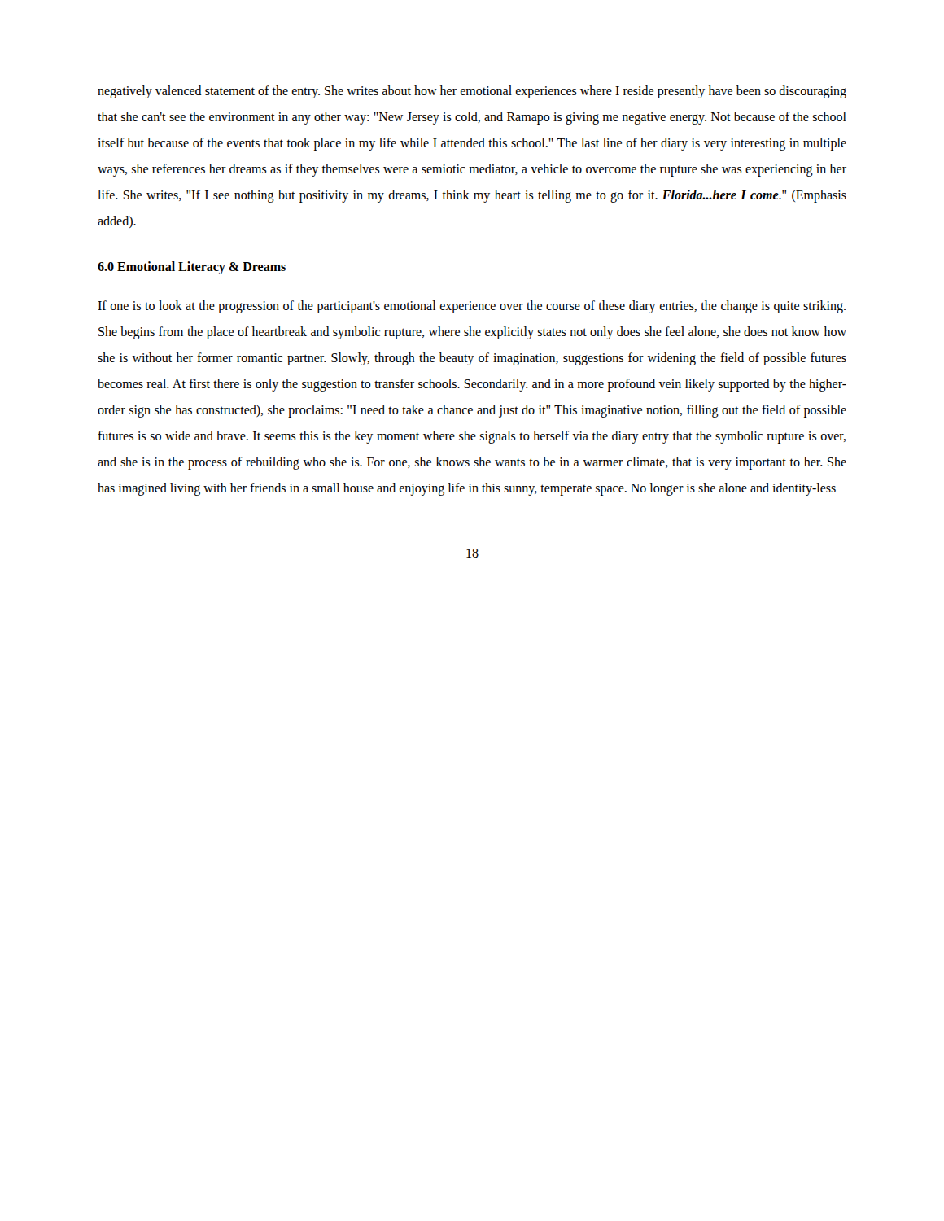negatively valenced statement of the entry. She writes about how her emotional experiences where I reside presently have been so discouraging that she can't see the environment in any other way: "New Jersey is cold, and Ramapo is giving me negative energy. Not because of the school itself but because of the events that took place in my life while I attended this school." The last line of her diary is very interesting in multiple ways, she references her dreams as if they themselves were a semiotic mediator, a vehicle to overcome the rupture she was experiencing in her life. She writes, "If I see nothing but positivity in my dreams, I think my heart is telling me to go for it. Florida...here I come." (Emphasis added).
6.0 Emotional Literacy & Dreams
If one is to look at the progression of the participant's emotional experience over the course of these diary entries, the change is quite striking. She begins from the place of heartbreak and symbolic rupture, where she explicitly states not only does she feel alone, she does not know how she is without her former romantic partner. Slowly, through the beauty of imagination, suggestions for widening the field of possible futures becomes real. At first there is only the suggestion to transfer schools. Secondarily. and in a more profound vein likely supported by the higher-order sign she has constructed), she proclaims: "I need to take a chance and just do it" This imaginative notion, filling out the field of possible futures is so wide and brave. It seems this is the key moment where she signals to herself via the diary entry that the symbolic rupture is over, and she is in the process of rebuilding who she is. For one, she knows she wants to be in a warmer climate, that is very important to her. She has imagined living with her friends in a small house and enjoying life in this sunny, temperate space. No longer is she alone and identity-less
18